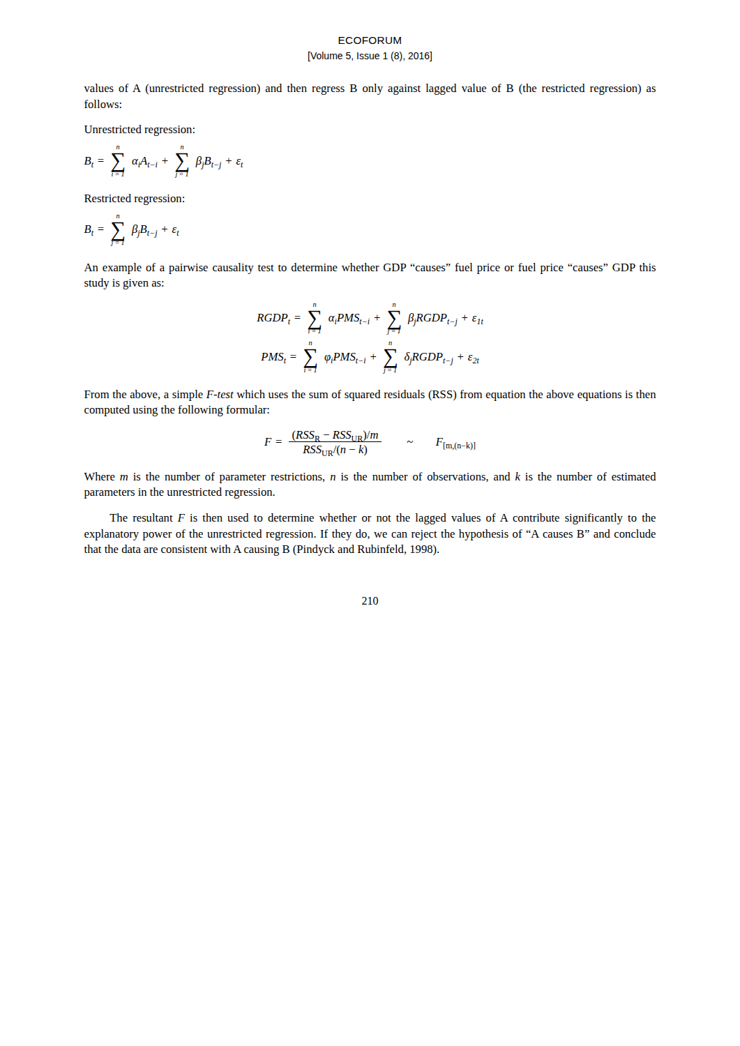ECOFORUM
[Volume 5, Issue 1 (8), 2016]
values of A (unrestricted regression) and then regress B only against lagged value of B (the restricted regression) as follows:
Unrestricted regression:
Bt = n∑i = 1 αiAt−i + n∑j = 1 βjBt−j + εt
Restricted regression:
Bt = n∑j = 1 βjBt−j + εt
An example of a pairwise causality test to determine whether GDP “causes” fuel price or fuel price “causes” GDP this study is given as:
RGDPt = n∑i = 1 αiPMSt−i + n∑j = 1 βjRGDPt−j + ε1t
PMSt = n∑i = 1 φiPMSt−i + n∑j = 1 δjRGDPt−j + ε2t
From the above, a simple F-test which uses the sum of squared residuals (RSS) from equation the above equations is then computed using the following formular:
F = (RSSR − RSSUR)/m RSSUR/(n − k) ~ F[m,(n−k)]
Where m is the number of parameter restrictions, n is the number of observations, and k is the number of estimated parameters in the unrestricted regression.
The resultant F is then used to determine whether or not the lagged values of A contribute significantly to the explanatory power of the unrestricted regression. If they do, we can reject the hypothesis of “A causes B” and conclude that the data are consistent with A causing B (Pindyck and Rubinfeld, 1998).
210